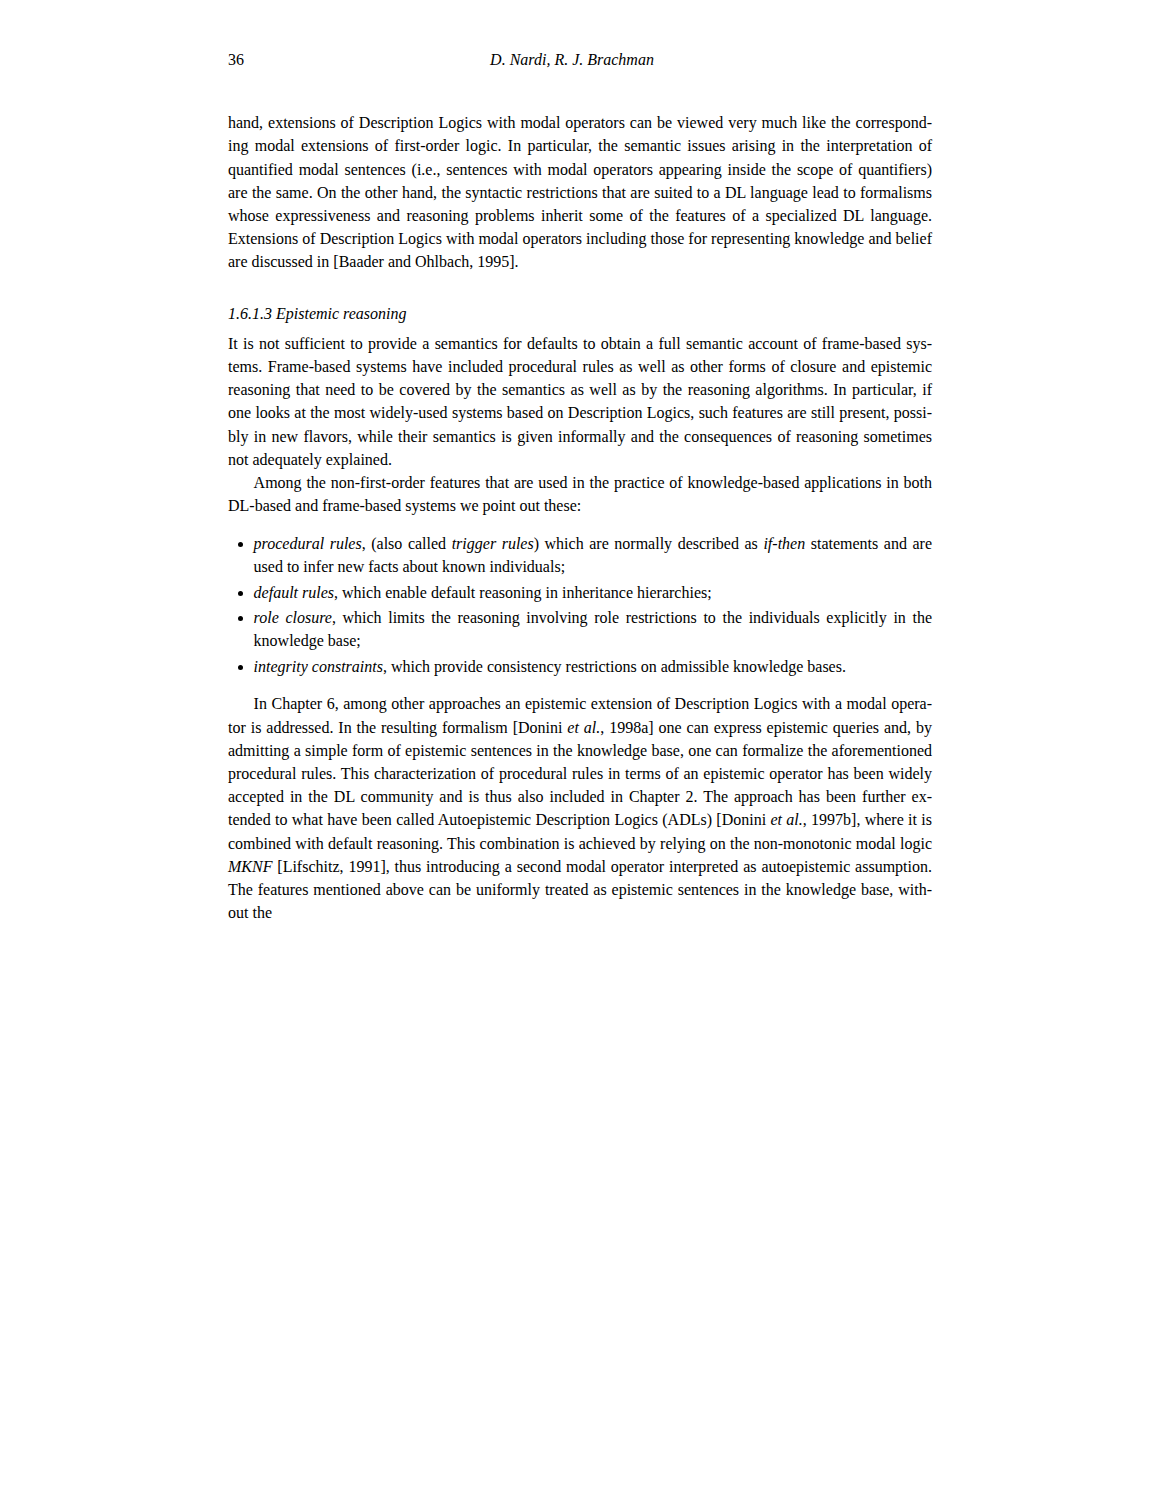36 D. Nardi, R. J. Brachman
hand, extensions of Description Logics with modal operators can be viewed very much like the corresponding modal extensions of first-order logic. In particular, the semantic issues arising in the interpretation of quantified modal sentences (i.e., sentences with modal operators appearing inside the scope of quantifiers) are the same. On the other hand, the syntactic restrictions that are suited to a DL language lead to formalisms whose expressiveness and reasoning problems inherit some of the features of a specialized DL language. Extensions of Description Logics with modal operators including those for representing knowledge and belief are discussed in [Baader and Ohlbach, 1995].
1.6.1.3 Epistemic reasoning
It is not sufficient to provide a semantics for defaults to obtain a full semantic account of frame-based systems. Frame-based systems have included procedural rules as well as other forms of closure and epistemic reasoning that need to be covered by the semantics as well as by the reasoning algorithms. In particular, if one looks at the most widely-used systems based on Description Logics, such features are still present, possibly in new flavors, while their semantics is given informally and the consequences of reasoning sometimes not adequately explained.
Among the non-first-order features that are used in the practice of knowledge-based applications in both DL-based and frame-based systems we point out these:
procedural rules, (also called trigger rules) which are normally described as if-then statements and are used to infer new facts about known individuals;
default rules, which enable default reasoning in inheritance hierarchies;
role closure, which limits the reasoning involving role restrictions to the individuals explicitly in the knowledge base;
integrity constraints, which provide consistency restrictions on admissible knowledge bases.
In Chapter 6, among other approaches an epistemic extension of Description Logics with a modal operator is addressed. In the resulting formalism [Donini et al., 1998a] one can express epistemic queries and, by admitting a simple form of epistemic sentences in the knowledge base, one can formalize the aforementioned procedural rules. This characterization of procedural rules in terms of an epistemic operator has been widely accepted in the DL community and is thus also included in Chapter 2. The approach has been further extended to what have been called Autoepistemic Description Logics (ADLs) [Donini et al., 1997b], where it is combined with default reasoning. This combination is achieved by relying on the non-monotonic modal logic MKNF [Lifschitz, 1991], thus introducing a second modal operator interpreted as autoepistemic assumption. The features mentioned above can be uniformly treated as epistemic sentences in the knowledge base, without the